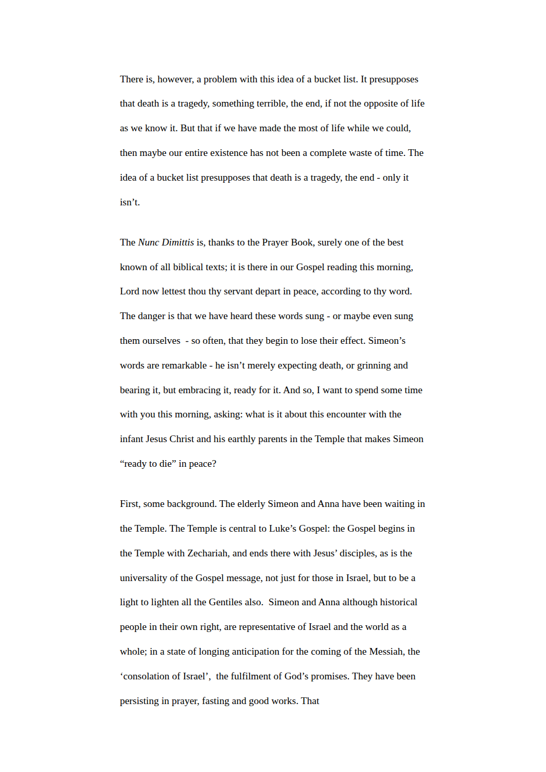There is, however, a problem with this idea of a bucket list. It presupposes that death is a tragedy, something terrible, the end, if not the opposite of life as we know it. But that if we have made the most of life while we could, then maybe our entire existence has not been a complete waste of time. The idea of a bucket list presupposes that death is a tragedy, the end - only it isn’t.
The Nunc Dimittis is, thanks to the Prayer Book, surely one of the best known of all biblical texts; it is there in our Gospel reading this morning, Lord now lettest thou thy servant depart in peace, according to thy word. The danger is that we have heard these words sung - or maybe even sung them ourselves - so often, that they begin to lose their effect. Simeon’s words are remarkable - he isn’t merely expecting death, or grinning and bearing it, but embracing it, ready for it. And so, I want to spend some time with you this morning, asking: what is it about this encounter with the infant Jesus Christ and his earthly parents in the Temple that makes Simeon “ready to die” in peace?
First, some background. The elderly Simeon and Anna have been waiting in the Temple. The Temple is central to Luke’s Gospel: the Gospel begins in the Temple with Zechariah, and ends there with Jesus’ disciples, as is the universality of the Gospel message, not just for those in Israel, but to be a light to lighten all the Gentiles also. Simeon and Anna although historical people in their own right, are representative of Israel and the world as a whole; in a state of longing anticipation for the coming of the Messiah, the ‘consolation of Israel’, the fulfilment of God’s promises. They have been persisting in prayer, fasting and good works. That